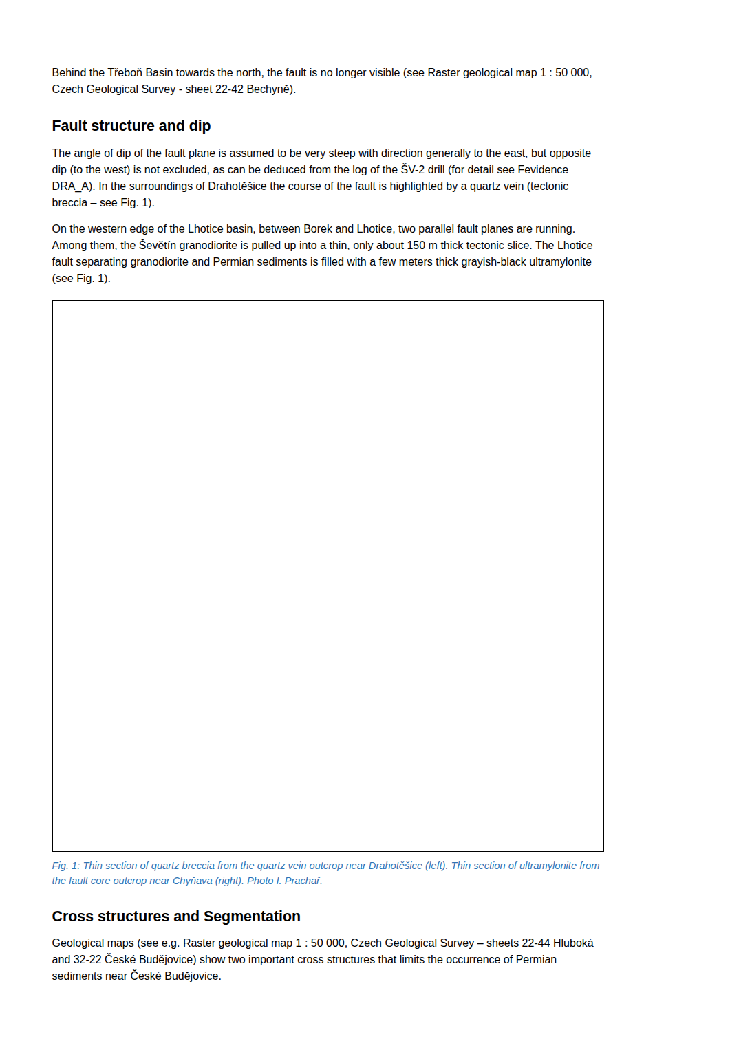Behind the Třeboň Basin towards the north, the fault is no longer visible (see Raster geological map 1 : 50 000, Czech Geological Survey - sheet 22-42 Bechyně).
Fault structure and dip
The angle of dip of the fault plane is assumed to be very steep with direction generally to the east, but opposite dip (to the west) is not excluded, as can be deduced from the log of the ŠV-2 drill (for detail see Fevidence DRA_A). In the surroundings of Drahotěšice the course of the fault is highlighted by a quartz vein (tectonic breccia – see Fig. 1).
On the western edge of the Lhotice basin, between Borek and Lhotice, two parallel fault planes are running. Among them, the Ševětín granodiorite is pulled up into a thin, only about 150 m thick tectonic slice. The Lhotice fault separating granodiorite and Permian sediments is filled with a few meters thick grayish-black ultramylonite (see Fig. 1).
Fig. 1: Thin section of quartz breccia from the quartz vein outcrop near Drahotěšice (left). Thin section of ultramylonite from the fault core outcrop near Chyňava (right). Photo I. Prachař.
Cross structures and Segmentation
Geological maps (see e.g. Raster geological map 1 : 50 000, Czech Geological Survey – sheets 22-44 Hluboká and 32-22 České Budějovice) show two important cross structures that limits the occurrence of Permian sediments near České Budějovice.